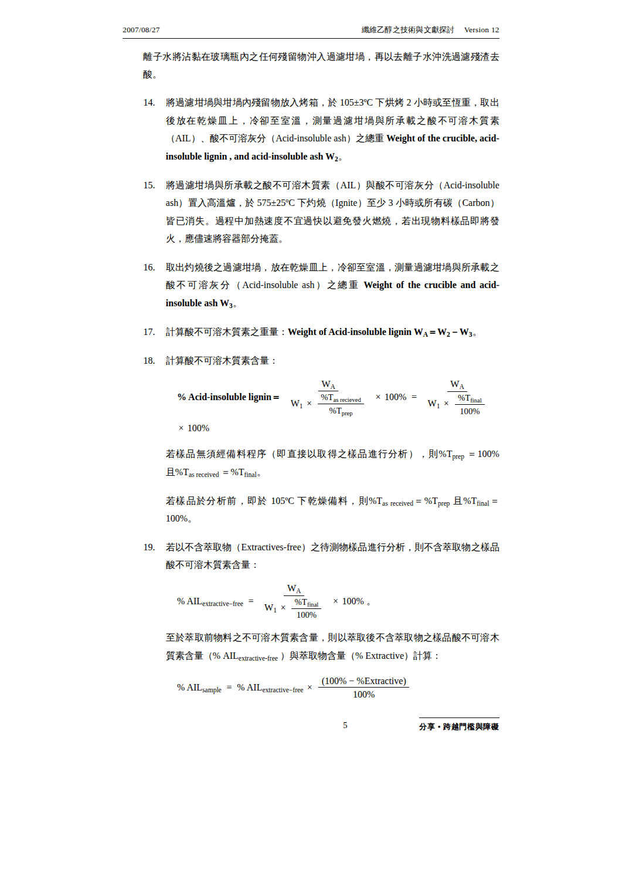2007/08/27
纖維乙醇之技術與文獻探討Version 12
離子水將沾黏在玻璃瓶內之任何殘留物沖入過濾坩堝，再以去離子水沖洗過濾殘渣去酸。
將過濾坩堝與坩堝內殘留物放入烤箱，於 105±3ºC 下烘烤 2 小時或至恆重，取出後放在乾燥皿上，冷卻至室溫，測量過濾坩堝與所承載之酸不可溶木質素（AIL）、酸不可溶灰分（Acid-insoluble ash）之總重 Weight of the crucible, acid-insoluble lignin , and acid-insoluble ash W2。
將過濾坩堝與所承載之酸不可溶木質素（AIL）與酸不可溶灰分（Acid-insoluble ash）置入高溫爐，於 575±25ºC 下灼燒（Ignite）至少 3 小時或所有碳（Carbon）皆已消失。過程中加熱速度不宜過快以避免發火燃燒，若出現物料樣品即將發火，應儘速將容器部分掩蓋。
取出灼燒後之過濾坩堝，放在乾燥皿上，冷卻至室溫，測量過濾坩堝與所承載之酸不可溶灰分（Acid-insoluble ash）之總重 Weight of the crucible and acid-insoluble ash W3。
計算酸不可溶木質素之重量：Weight of Acid-insoluble lignin WA＝W2－W3。
計算酸不可溶木質素含量：
% Acid-insoluble lignin＝ WA W1 × %Tas recieved %Tprep ×100% = WA W1 × %Tfinal 100% ×100%
若樣品無須經備料程序（即直接以取得之樣品進行分析），則%Tprep ＝100%且%Tas received ＝%Tfinal。
若樣品於分析前，即於 105ºC 下乾燥備料，則%Tas received＝%Tprep 且%Tfinal＝100%。
若以不含萃取物（Extractives-free）之待測物樣品進行分析，則不含萃取物之樣品酸不可溶木質素含量：
% AILextractive−free = WA W1 × %Tfinal 100% ×100% 。
至於萃取前物料之不可溶木質素含量，則以萃取後不含萃取物之樣品酸不可溶木質素含量（% AILextractive-free ）與萃取物含量（% Extractive）計算：
% AILsample = % AILextractive−free × (100% − %Extractive) 100%
5
分享 • 跨越門檻與障礙